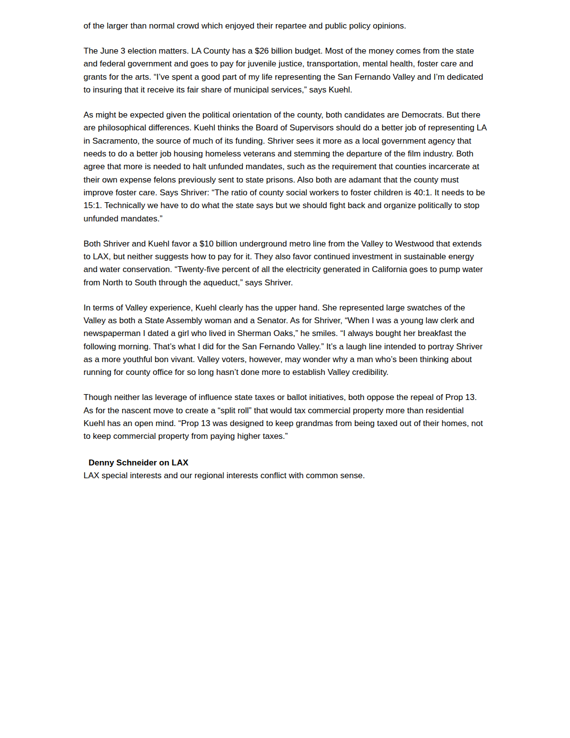of the larger than normal crowd which enjoyed their repartee and public policy opinions.
The June 3 election matters. LA County has a $26 billion budget. Most of the money comes from the state and federal government and goes to pay for juvenile justice, transportation, mental health, foster care and grants for the arts. “I’ve spent a good part of my life representing the San Fernando Valley and I’m dedicated to insuring that it receive its fair share of municipal services,” says Kuehl.
As might be expected given the political orientation of the county, both candidates are Democrats. But there are philosophical differences. Kuehl thinks the Board of Supervisors should do a better job of representing LA in Sacramento, the source of much of its funding. Shriver sees it more as a local government agency that needs to do a better job housing homeless veterans and stemming the departure of the film industry. Both agree that more is needed to halt unfunded mandates, such as the requirement that counties incarcerate at their own expense felons previously sent to state prisons. Also both are adamant that the county must improve foster care. Says Shriver: “The ratio of county social workers to foster children is 40:1. It needs to be 15:1. Technically we have to do what the state says but we should fight back and organize politically to stop unfunded mandates.”
Both Shriver and Kuehl favor a $10 billion underground metro line from the Valley to Westwood that extends to LAX, but neither suggests how to pay for it. They also favor continued investment in sustainable energy and water conservation. “Twenty-five percent of all the electricity generated in California goes to pump water from North to South through the aqueduct,” says Shriver.
In terms of Valley experience, Kuehl clearly has the upper hand. She represented large swatches of the Valley as both a State Assembly woman and a Senator. As for Shriver, “When I was a young law clerk and newspaperman I dated a girl who lived in Sherman Oaks,” he smiles. “I always bought her breakfast the following morning. That’s what I did for the San Fernando Valley.” It’s a laugh line intended to portray Shriver as a more youthful bon vivant. Valley voters, however, may wonder why a man who’s been thinking about running for county office for so long hasn’t done more to establish Valley credibility.
Though neither las leverage of influence state taxes or ballot initiatives, both oppose the repeal of Prop 13. As for the nascent move to create a “split roll” that would tax commercial property more than residential Kuehl has an open mind. “Prop 13 was designed to keep grandmas from being taxed out of their homes, not to keep commercial property from paying higher taxes.”
Denny Schneider on LAX
LAX special interests and our regional interests conflict with common sense.